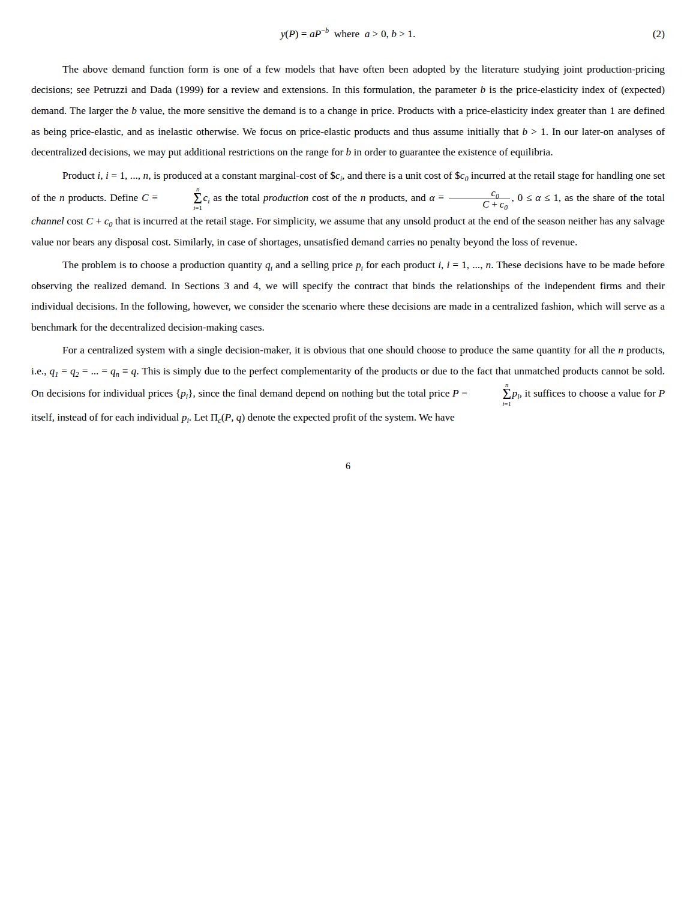y(P) = aP−b where a > 0, b > 1. (2)
The above demand function form is one of a few models that have often been adopted by the literature studying joint production-pricing decisions; see Petruzzi and Dada (1999) for a review and extensions. In this formulation, the parameter b is the price-elasticity index of (expected) demand. The larger the b value, the more sensitive the demand is to a change in price. Products with a price-elasticity index greater than 1 are defined as being price-elastic, and as inelastic otherwise. We focus on price-elastic products and thus assume initially that b > 1. In our later-on analyses of decentralized decisions, we may put additional restrictions on the range for b in order to guarantee the existence of equilibria.
Product i, i = 1, ..., n, is produced at a constant marginal-cost of $ci, and there is a unit cost of $c0 incurred at the retail stage for handling one set of the n products. Define C ≡ nΣi=1 ci as the total production cost of the n products, and α ≡ c0 C + c0, 0 ≤ α ≤ 1, as the share of the total channel cost C + c0 that is incurred at the retail stage. For simplicity, we assume that any unsold product at the end of the season neither has any salvage value nor bears any disposal cost. Similarly, in case of shortages, unsatisfied demand carries no penalty beyond the loss of revenue.
The problem is to choose a production quantity qi and a selling price pi for each product i, i = 1, ..., n. These decisions have to be made before observing the realized demand. In Sections 3 and 4, we will specify the contract that binds the relationships of the independent firms and their individual decisions. In the following, however, we consider the scenario where these decisions are made in a centralized fashion, which will serve as a benchmark for the decentralized decision-making cases.
For a centralized system with a single decision-maker, it is obvious that one should choose to produce the same quantity for all the n products, i.e., q1 = q2 = ... = qn ≡ q. This is simply due to the perfect complementarity of the products or due to the fact that unmatched products cannot be sold. On decisions for individual prices {pi}, since the final demand depend on nothing but the total price P = nΣi=1 pi, it suffices to choose a value for P itself, instead of for each individual pi. Let Πc(P, q) denote the expected profit of the system. We have
6